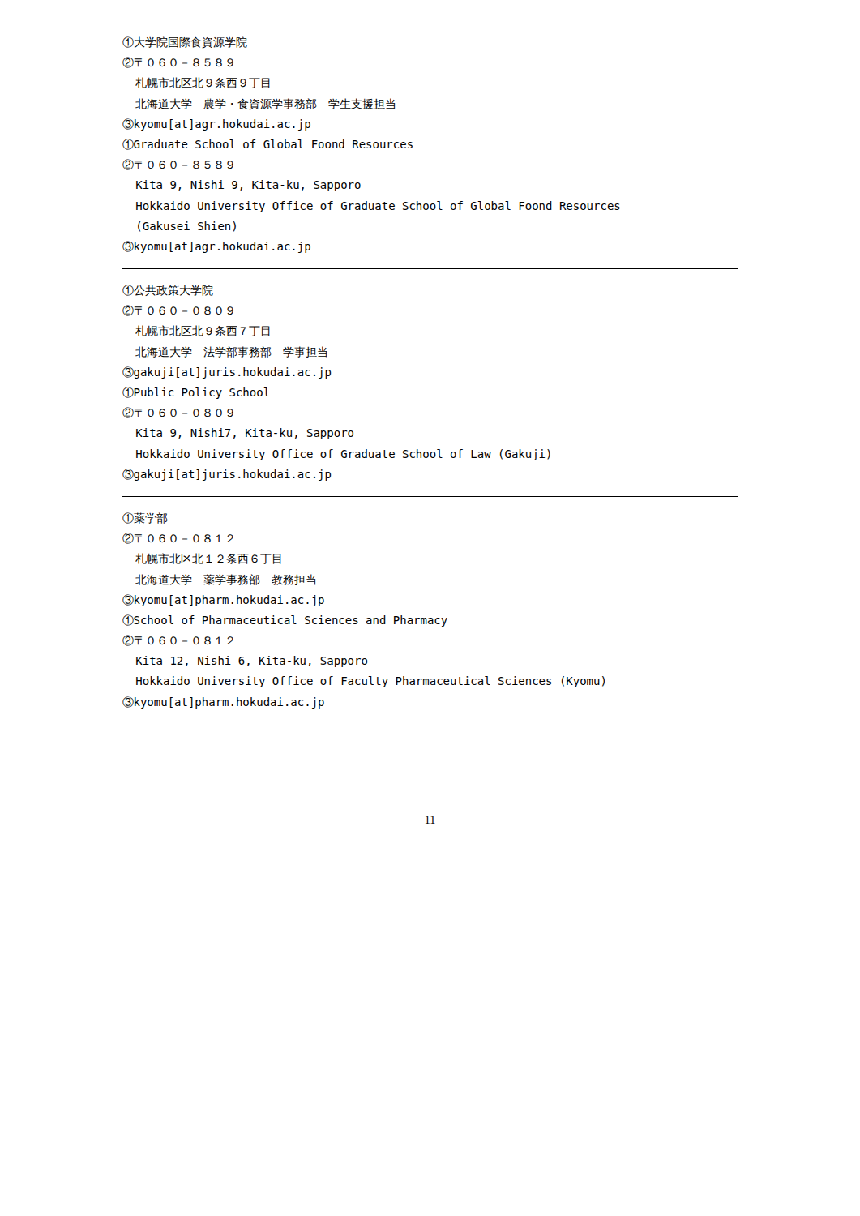①大学院国際食資源学院
②〒０６０－８５８９
札幌市北区北９条西９丁目
北海道大学　農学・食資源学事務部　学生支援担当
③kyomu[at]agr.hokudai.ac.jp
①Graduate School of Global Foond Resources
②〒０６０－８５８９
Kita 9, Nishi 9, Kita-ku, Sapporo
Hokkaido University Office of Graduate School of Global Foond Resources
(Gakusei Shien)
③kyomu[at]agr.hokudai.ac.jp
①公共政策大学院
②〒０６０－０８０９
札幌市北区北９条西７丁目
北海道大学　法学部事務部　学事担当
③gakuji[at]juris.hokudai.ac.jp
①Public Policy School
②〒０６０－０８０９
Kita 9, Nishi7, Kita-ku, Sapporo
Hokkaido University Office of Graduate School of Law (Gakuji)
③gakuji[at]juris.hokudai.ac.jp
①薬学部
②〒０６０－０８１２
札幌市北区北１２条西６丁目
北海道大学　薬学事務部　教務担当
③kyomu[at]pharm.hokudai.ac.jp
①School of Pharmaceutical Sciences and Pharmacy
②〒０６０－０８１２
Kita 12, Nishi 6, Kita-ku, Sapporo
Hokkaido University Office of Faculty Pharmaceutical Sciences (Kyomu)
③kyomu[at]pharm.hokudai.ac.jp
11